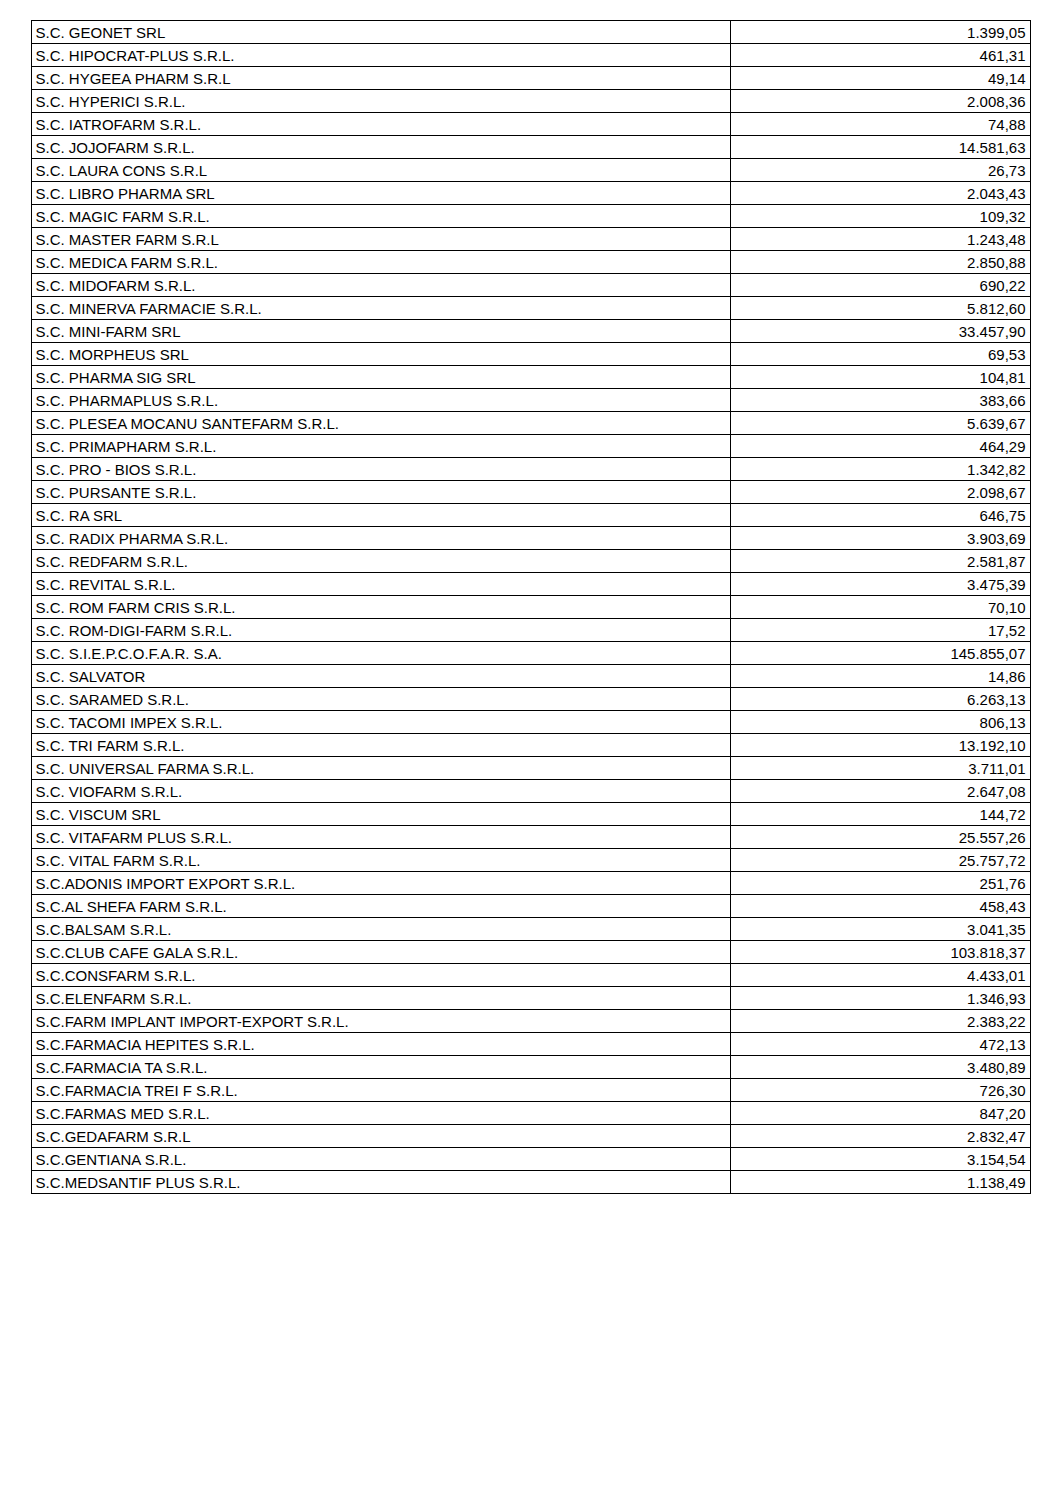| S.C. GEONET SRL | 1.399,05 |
| S.C. HIPOCRAT-PLUS S.R.L. | 461,31 |
| S.C. HYGEEA PHARM S.R.L | 49,14 |
| S.C. HYPERICI S.R.L. | 2.008,36 |
| S.C. IATROFARM S.R.L. | 74,88 |
| S.C. JOJOFARM S.R.L. | 14.581,63 |
| S.C. LAURA CONS S.R.L | 26,73 |
| S.C. LIBRO PHARMA SRL | 2.043,43 |
| S.C. MAGIC FARM S.R.L. | 109,32 |
| S.C. MASTER FARM S.R.L | 1.243,48 |
| S.C. MEDICA FARM S.R.L. | 2.850,88 |
| S.C. MIDOFARM S.R.L. | 690,22 |
| S.C. MINERVA FARMACIE S.R.L. | 5.812,60 |
| S.C. MINI-FARM SRL | 33.457,90 |
| S.C. MORPHEUS SRL | 69,53 |
| S.C. PHARMA SIG SRL | 104,81 |
| S.C. PHARMAPLUS S.R.L. | 383,66 |
| S.C. PLESEA MOCANU SANTEFARM S.R.L. | 5.639,67 |
| S.C. PRIMAPHARM S.R.L. | 464,29 |
| S.C. PRO - BIOS S.R.L. | 1.342,82 |
| S.C. PURSANTE S.R.L. | 2.098,67 |
| S.C. RA SRL | 646,75 |
| S.C. RADIX PHARMA S.R.L. | 3.903,69 |
| S.C. REDFARM S.R.L. | 2.581,87 |
| S.C. REVITAL S.R.L. | 3.475,39 |
| S.C. ROM FARM CRIS S.R.L. | 70,10 |
| S.C. ROM-DIGI-FARM S.R.L. | 17,52 |
| S.C. S.I.E.P.C.O.F.A.R. S.A. | 145.855,07 |
| S.C. SALVATOR | 14,86 |
| S.C. SARAMED S.R.L. | 6.263,13 |
| S.C. TACOMI IMPEX S.R.L. | 806,13 |
| S.C. TRI FARM S.R.L. | 13.192,10 |
| S.C. UNIVERSAL FARMA S.R.L. | 3.711,01 |
| S.C. VIOFARM S.R.L. | 2.647,08 |
| S.C. VISCUM SRL | 144,72 |
| S.C. VITAFARM PLUS S.R.L. | 25.557,26 |
| S.C. VITAL FARM S.R.L. | 25.757,72 |
| S.C.ADONIS IMPORT EXPORT S.R.L. | 251,76 |
| S.C.AL SHEFA FARM S.R.L. | 458,43 |
| S.C.BALSAM S.R.L. | 3.041,35 |
| S.C.CLUB CAFE GALA S.R.L. | 103.818,37 |
| S.C.CONSFARM S.R.L. | 4.433,01 |
| S.C.ELENFARM S.R.L. | 1.346,93 |
| S.C.FARM IMPLANT IMPORT-EXPORT S.R.L. | 2.383,22 |
| S.C.FARMACIA HEPITES S.R.L. | 472,13 |
| S.C.FARMACIA TA S.R.L. | 3.480,89 |
| S.C.FARMACIA TREI F S.R.L. | 726,30 |
| S.C.FARMAS MED S.R.L. | 847,20 |
| S.C.GEDAFARM S.R.L | 2.832,47 |
| S.C.GENTIANA S.R.L. | 3.154,54 |
| S.C.MEDSANTIF PLUS S.R.L. | 1.138,49 |